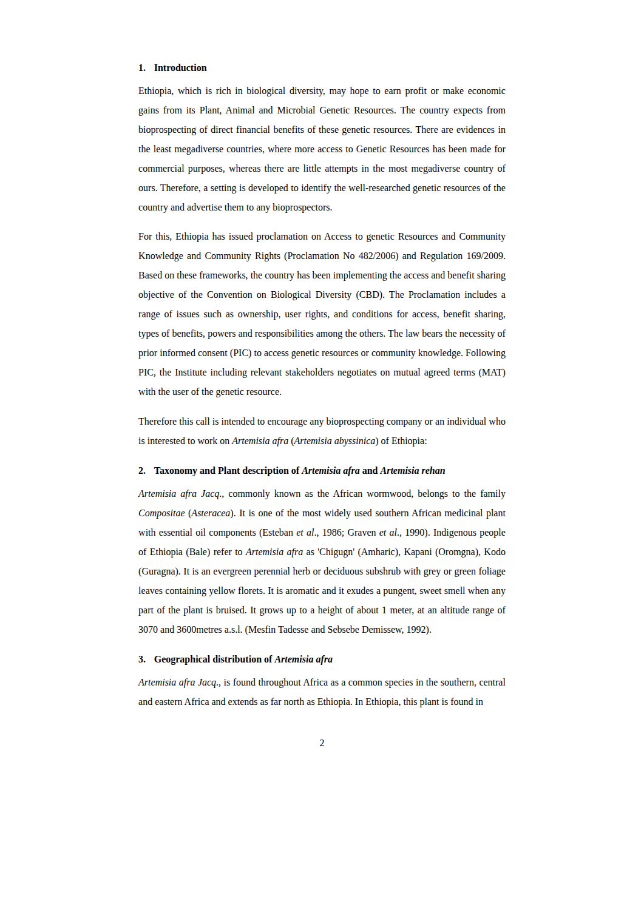1. Introduction
Ethiopia, which is rich in biological diversity, may hope to earn profit or make economic gains from its Plant, Animal and Microbial Genetic Resources. The country expects from bioprospecting of direct financial benefits of these genetic resources. There are evidences in the least megadiverse countries, where more access to Genetic Resources has been made for commercial purposes, whereas there are little attempts in the most megadiverse country of ours. Therefore, a setting is developed to identify the well-researched genetic resources of the country and advertise them to any bioprospectors.
For this, Ethiopia has issued proclamation on Access to genetic Resources and Community Knowledge and Community Rights (Proclamation No 482/2006) and Regulation 169/2009. Based on these frameworks, the country has been implementing the access and benefit sharing objective of the Convention on Biological Diversity (CBD). The Proclamation includes a range of issues such as ownership, user rights, and conditions for access, benefit sharing, types of benefits, powers and responsibilities among the others. The law bears the necessity of prior informed consent (PIC) to access genetic resources or community knowledge. Following PIC, the Institute including relevant stakeholders negotiates on mutual agreed terms (MAT) with the user of the genetic resource.
Therefore this call is intended to encourage any bioprospecting company or an individual who is interested to work on Artemisia afra (Artemisia abyssinica) of Ethiopia:
2. Taxonomy and Plant description of Artemisia afra and Artemisia rehan
Artemisia afra Jacq., commonly known as the African wormwood, belongs to the family Compositae (Asteracea). It is one of the most widely used southern African medicinal plant with essential oil components (Esteban et al., 1986; Graven et al., 1990). Indigenous people of Ethiopia (Bale) refer to Artemisia afra as 'Chigugn' (Amharic), Kapani (Oromgna), Kodo (Guragna). It is an evergreen perennial herb or deciduous subshrub with grey or green foliage leaves containing yellow florets. It is aromatic and it exudes a pungent, sweet smell when any part of the plant is bruised. It grows up to a height of about 1 meter, at an altitude range of 3070 and 3600metres a.s.l. (Mesfin Tadesse and Sebsebe Demissew, 1992).
3. Geographical distribution of Artemisia afra
Artemisia afra Jacq., is found throughout Africa as a common species in the southern, central and eastern Africa and extends as far north as Ethiopia. In Ethiopia, this plant is found in
2